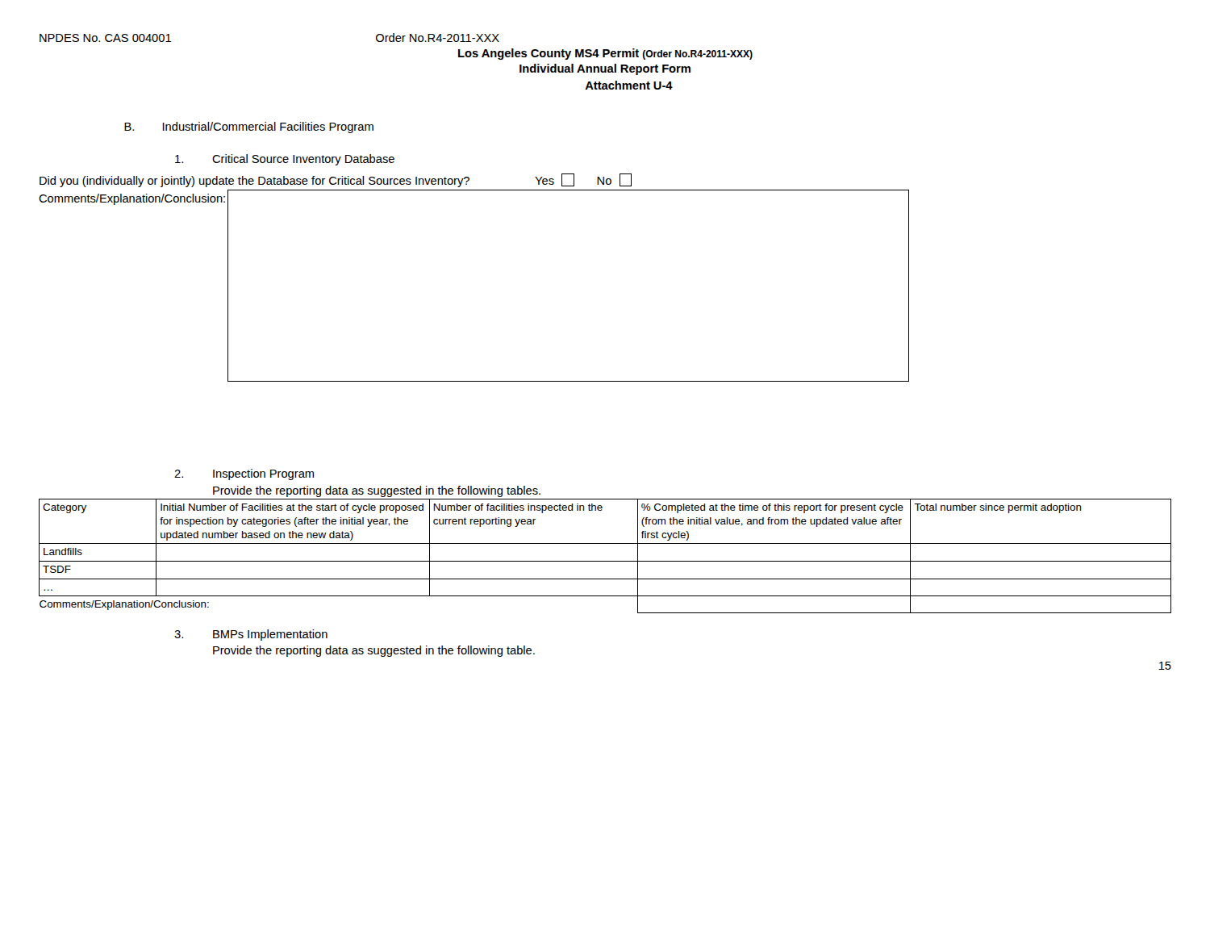NPDES No. CAS 004001
Order No.R4-2011-XXX
Los Angeles County MS4 Permit (Order No.R4-2011-XXX)
Individual Annual Report Form
Attachment U-4
B. Industrial/Commercial Facilities Program
1. Critical Source Inventory Database
Did you (individually or jointly) update the Database for Critical Sources Inventory? Yes No
Comments/Explanation/Conclusion:
2. Inspection Program
Provide the reporting data as suggested in the following tables.
| Category | Initial Number of Facilities at the start of cycle proposed for inspection by categories (after the initial year, the updated number based on the new data) | Number of facilities inspected in the current reporting year | % Completed at the time of this report for present cycle (from the initial value, and from the updated value after first cycle) | Total number since permit adoption |
| --- | --- | --- | --- | --- |
| Landfills | | | | |
| TSDF | | | | |
| … | | | | |
| Comments/Explanation/Conclusion: | | |
3. BMPs Implementation
Provide the reporting data as suggested in the following table.
15